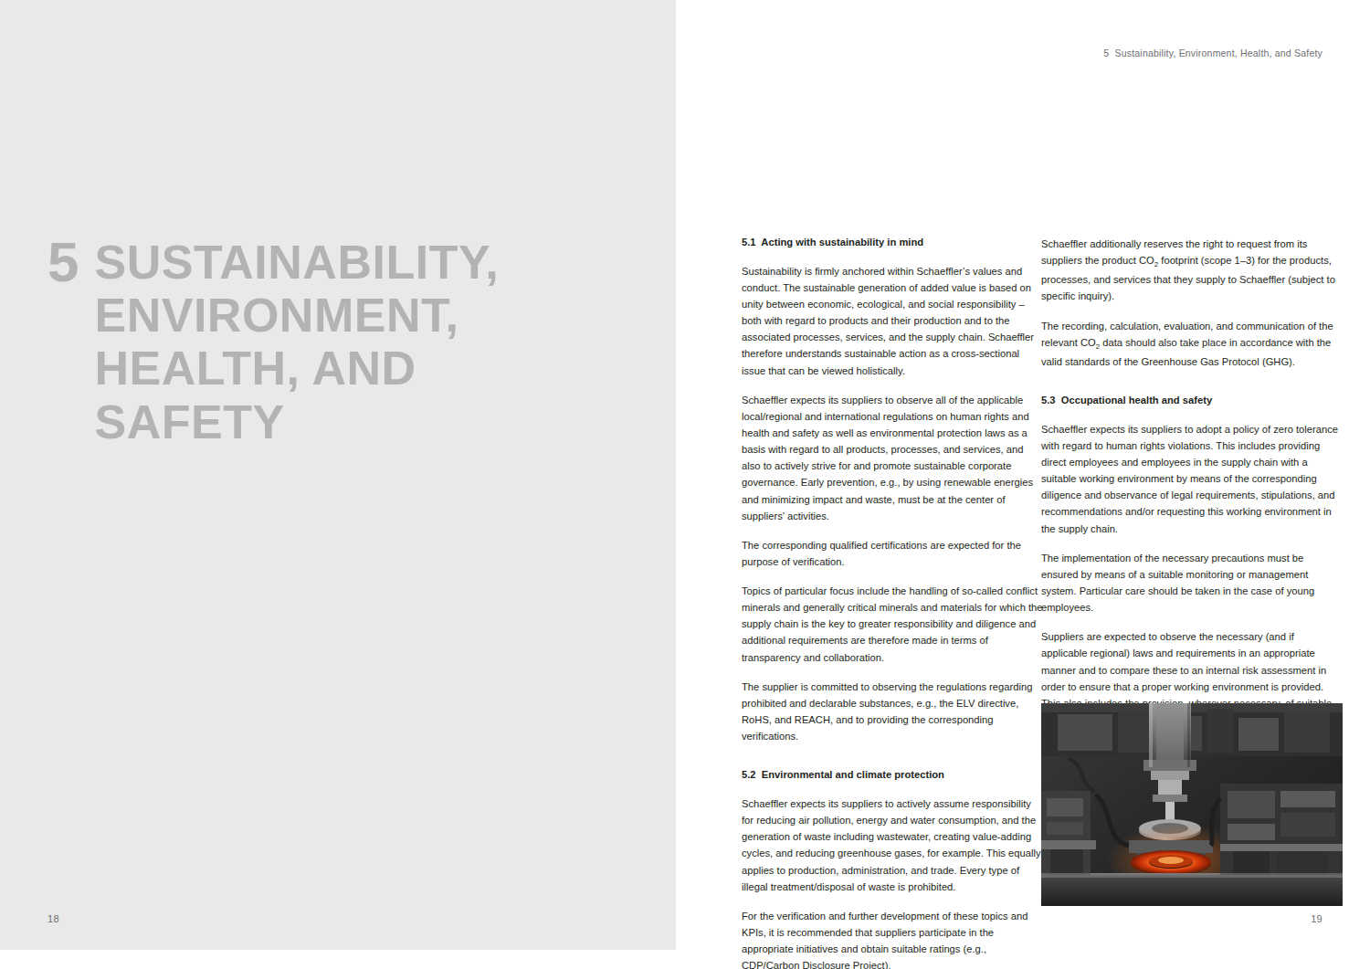5
Sustainability,
Environment,
Health, and
Safety
5 Sustainability, Environment, Health, and Safety
5.1 Acting with sustainability in mind
Sustainability is firmly anchored within Schaeffler’s values and conduct. The sustainable generation of added value is based on unity between economic, ecological, and social responsibility – both with regard to products and their production and to the associated processes, services, and the supply chain. Schaeffler therefore understands sustainable action as a cross-sectional issue that can be viewed holistically.
Schaeffler expects its suppliers to observe all of the applicable local/regional and international regulations on human rights and health and safety as well as environmental protection laws as a basis with regard to all products, processes, and services, and also to actively strive for and promote sustainable corporate governance. Early prevention, e.g., by using renewable energies and minimizing impact and waste, must be at the center of suppliers’ activities.
The corresponding qualified certifications are expected for the purpose of verification.
Topics of particular focus include the handling of so-called conflict minerals and generally critical minerals and materials for which the supply chain is the key to greater responsibility and diligence and additional requirements are therefore made in terms of transparency and collaboration.
The supplier is committed to observing the regulations regarding prohibited and declarable substances, e.g., the ELV directive, RoHS, and REACH, and to providing the corresponding verifications.
5.2 Environmental and climate protection
Schaeffler expects its suppliers to actively assume responsibility for reducing air pollution, energy and water consumption, and the generation of waste including wastewater, creating value-adding cycles, and reducing greenhouse gases, for example. This equally applies to production, administration, and trade. Every type of illegal treatment/disposal of waste is prohibited.
For the verification and further development of these topics and KPIs, it is recommended that suppliers participate in the appropriate initiatives and obtain suitable ratings (e.g., CDP/Carbon Disclosure Project).
Schaeffler additionally reserves the right to request from its suppliers the product CO2 footprint (scope 1–3) for the products, processes, and services that they supply to Schaeffler (subject to specific inquiry).
The recording, calculation, evaluation, and communication of the relevant CO2 data should also take place in accordance with the valid standards of the Greenhouse Gas Protocol (GHG).
5.3 Occupational health and safety
Schaeffler expects its suppliers to adopt a policy of zero tolerance with regard to human rights violations. This includes providing direct employees and employees in the supply chain with a suitable working environment by means of the corresponding diligence and observance of legal requirements, stipulations, and recommendations and/or requesting this working environment in the supply chain.
The implementation of the necessary precautions must be ensured by means of a suitable monitoring or management system. Particular care should be taken in the case of young employees.
Suppliers are expected to observe the necessary (and if applicable regional) laws and requirements in an appropriate manner and to compare these to an internal risk assessment in order to ensure that a proper working environment is provided. This also includes the provision, wherever necessary, of suitable personal protective equipment (PPE) and emergency plans as well as the execution of emergency drills.
18
19